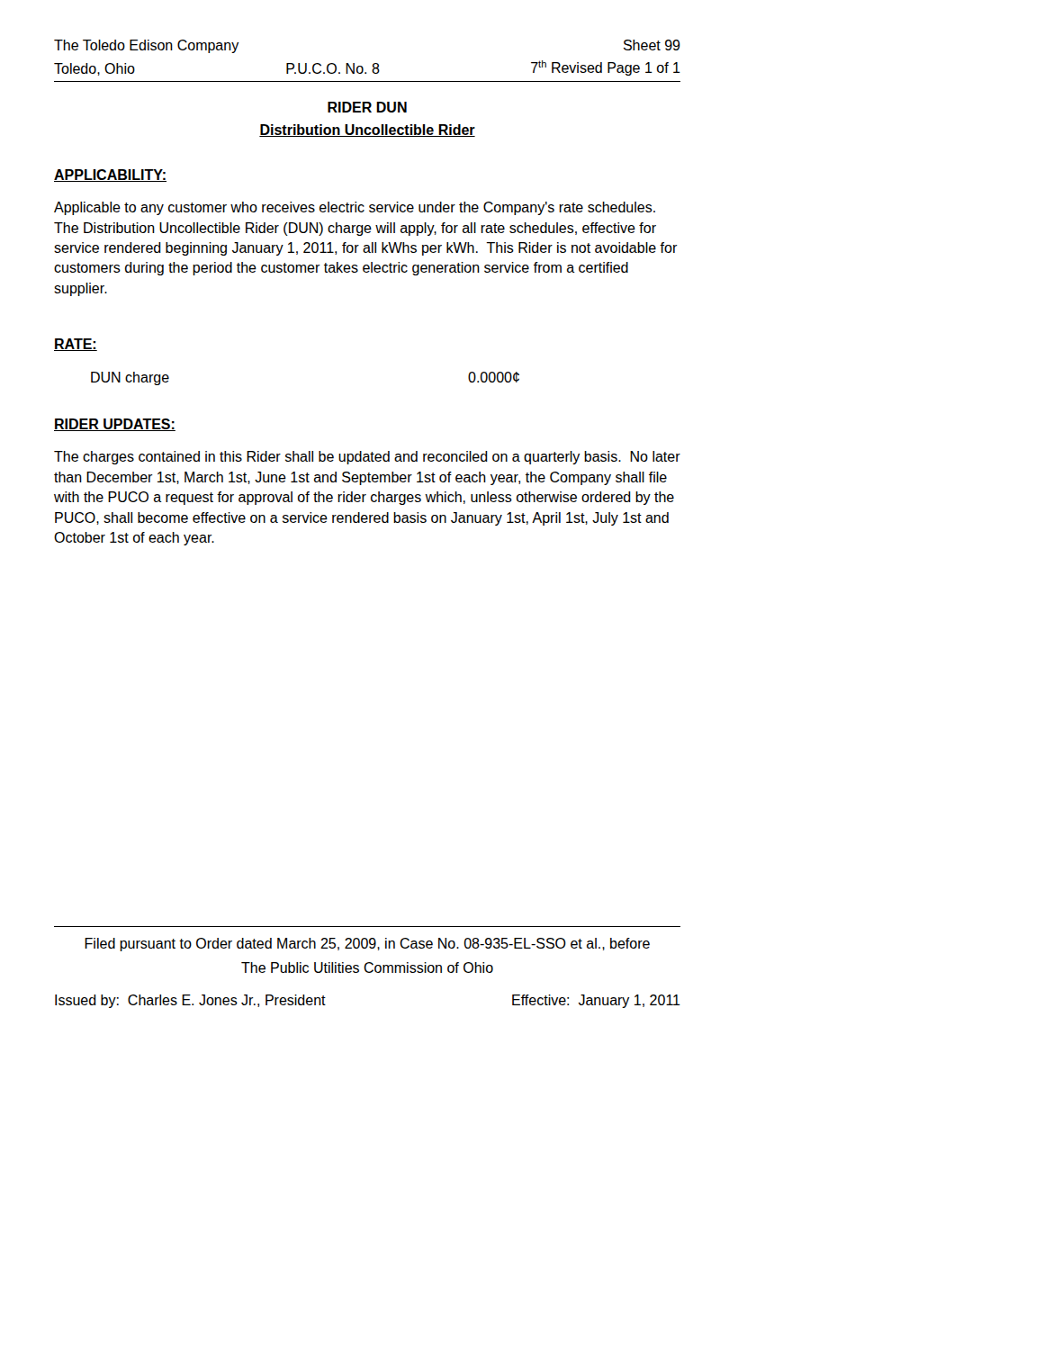The Toledo Edison Company
Sheet 99
Toledo, Ohio
P.U.C.O. No. 8
7th Revised Page 1 of 1
RIDER DUN
Distribution Uncollectible Rider
APPLICABILITY:
Applicable to any customer who receives electric service under the Company's rate schedules. The Distribution Uncollectible Rider (DUN) charge will apply, for all rate schedules, effective for service rendered beginning January 1, 2011, for all kWhs per kWh. This Rider is not avoidable for customers during the period the customer takes electric generation service from a certified supplier.
RATE:
DUN charge
0.0000¢
RIDER UPDATES:
The charges contained in this Rider shall be updated and reconciled on a quarterly basis. No later than December 1st, March 1st, June 1st and September 1st of each year, the Company shall file with the PUCO a request for approval of the rider charges which, unless otherwise ordered by the PUCO, shall become effective on a service rendered basis on January 1st, April 1st, July 1st and October 1st of each year.
Filed pursuant to Order dated March 25, 2009, in Case No. 08-935-EL-SSO et al., before
The Public Utilities Commission of Ohio
Issued by: Charles E. Jones Jr., President
Effective: January 1, 2011